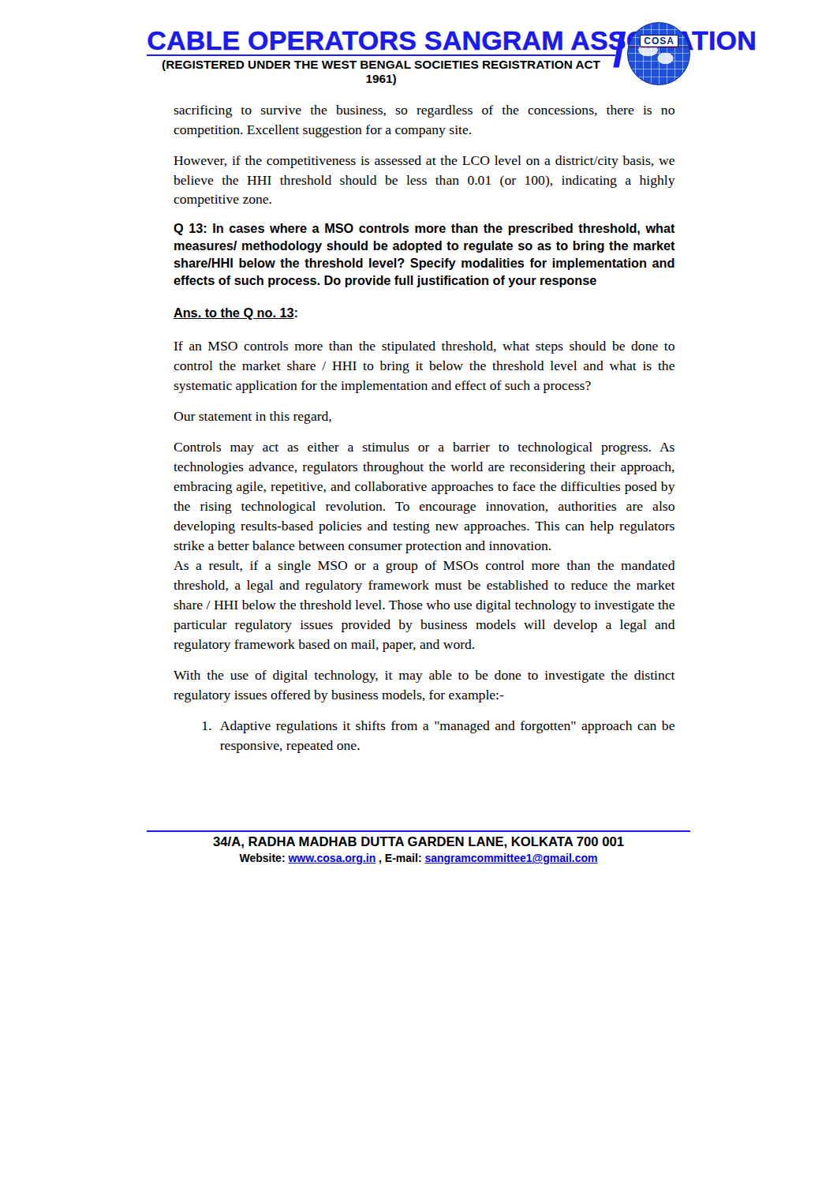/
COSA
CABLE OPERATORS SANGRAM ASSOCIATION
CABLE OPERATORS SANGRAM ASSOCIATION
(REGISTERED UNDER THE WEST BENGAL SOCIETIES REGISTRATION ACT 1961)
sacrificing to survive the business, so regardless of the concessions, there is no competition. Excellent suggestion for a company site.
However, if the competitiveness is assessed at the LCO level on a district/city basis, we believe the HHI threshold should be less than 0.01 (or 100), indicating a highly competitive zone.
Q 13: In cases where a MSO controls more than the prescribed threshold, what measures/ methodology should be adopted to regulate so as to bring the market share/HHI below the threshold level? Specify modalities for implementation and effects of such process. Do provide full justification of your response
Ans. to the Q no. 13:
If an MSO controls more than the stipulated threshold, what steps should be done to control the market share / HHI to bring it below the threshold level and what is the systematic application for the implementation and effect of such a process?
Our statement in this regard,
Controls may act as either a stimulus or a barrier to technological progress. As technologies advance, regulators throughout the world are reconsidering their approach, embracing agile, repetitive, and collaborative approaches to face the difficulties posed by the rising technological revolution. To encourage innovation, authorities are also developing results-based policies and testing new approaches. This can help regulators strike a better balance between consumer protection and innovation.
As a result, if a single MSO or a group of MSOs control more than the mandated threshold, a legal and regulatory framework must be established to reduce the market share / HHI below the threshold level. Those who use digital technology to investigate the particular regulatory issues provided by business models will develop a legal and regulatory framework based on mail, paper, and word.
With the use of digital technology, it may able to be done to investigate the distinct regulatory issues offered by business models, for example:-
Adaptive regulations it shifts from a "managed and forgotten" approach can be responsive, repeated one.
34/A, RADHA MADHAB DUTTA GARDEN LANE, KOLKATA 700 001
Website: www.cosa.org.in , E-mail: sangramcommittee1@gmail.com